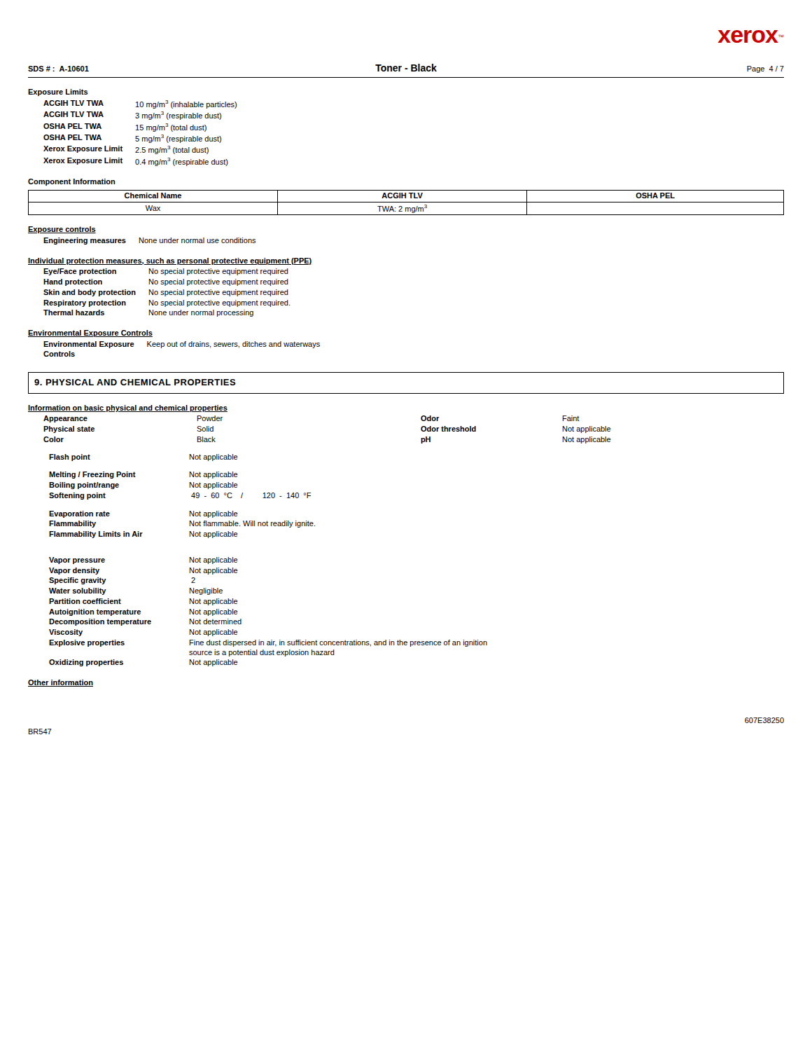xerox™
SDS # : A-10601
Toner - Black
Page 4 / 7
Exposure Limits
| ACGIH TLV TWA | 10 mg/m 3 (inhalable particles) |
| ACGIH TLV TWA | 3 mg/m 3 (respirable dust) |
| OSHA PEL TWA | 15 mg/m 3 (total dust) |
| OSHA PEL TWA | 5 mg/m 3 (respirable dust) |
| Xerox Exposure Limit | 2.5 mg/m 3 (total dust) |
| Xerox Exposure Limit | 0.4 mg/m 3 (respirable dust) |
Component Information
| Chemical Name | ACGIH TLV | OSHA PEL |
| --- | --- | --- |
| Wax | TWA: 2 mg/m 3 | |
Exposure controls
| Engineering measures | None under normal use conditions |
Individual protection measures, such as personal protective equipment (PPE)
| Eye/Face protection | No special protective equipment required |
| Hand protection | No special protective equipment required |
| Skin and body protection | No special protective equipment required |
| Respiratory protection | No special protective equipment required. |
| Thermal hazards | None under normal processing |
Environmental Exposure Controls
| Environmental Exposure Controls | Keep out of drains, sewers, ditches and waterways |
9. PHYSICAL AND CHEMICAL PROPERTIES
Information on basic physical and chemical properties
| Appearance | Powder | Odor | Faint |
| Physical state | Solid | Odor threshold | Not applicable |
| Color | Black | pH | Not applicable |
| Flash point | Not applicable |
| Melting / Freezing Point | Not applicable |
| Boiling point/range | Not applicable |
| Softening point | 49 - 60 °C / 120 - 140 °F |
| Evaporation rate | Not applicable |
| Flammability | Not flammable. Will not readily ignite. |
| Flammability Limits in Air | Not applicable |
| Vapor pressure | Not applicable |
| Vapor density | Not applicable |
| Specific gravity | 2 |
| Water solubility | Negligible |
| Partition coefficient | Not applicable |
| Autoignition temperature | Not applicable |
| Decomposition temperature | Not determined |
| Viscosity | Not applicable |
| Explosive properties | Fine dust dispersed in air, in sufficient concentrations, and in the presence of an ignition source is a potential dust explosion hazard |
| Oxidizing properties | Not applicable |
Other information
607E38250
BR547